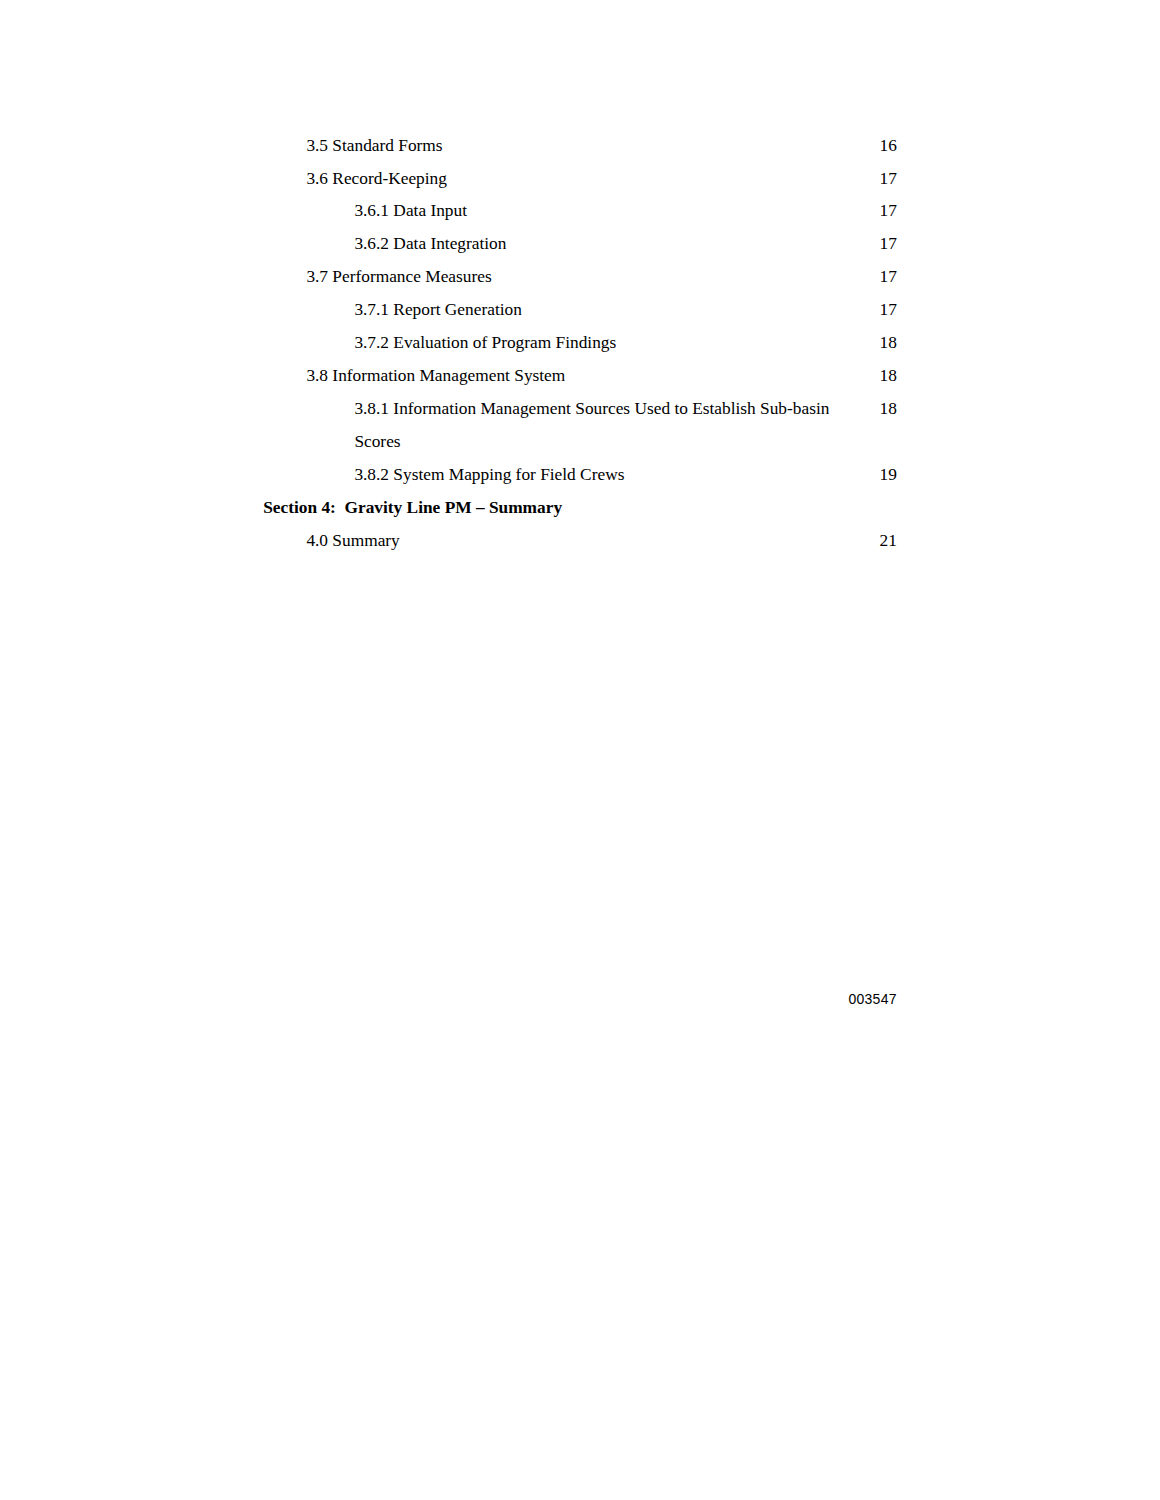| 3.5 Standard Forms | 16 |
| 3.6 Record-Keeping | 17 |
| 3.6.1 Data Input | 17 |
| 3.6.2 Data Integration | 17 |
| 3.7 Performance Measures | 17 |
| 3.7.1 Report Generation | 17 |
| 3.7.2 Evaluation of Program Findings | 18 |
| 3.8 Information Management System | 18 |
| 3.8.1 Information Management Sources Used to Establish Sub-basin Scores | 18 |
| 3.8.2 System Mapping for Field Crews | 19 |
| Section 4: Gravity Line PM – Summary | |
| 4.0 Summary | 21 |
003547